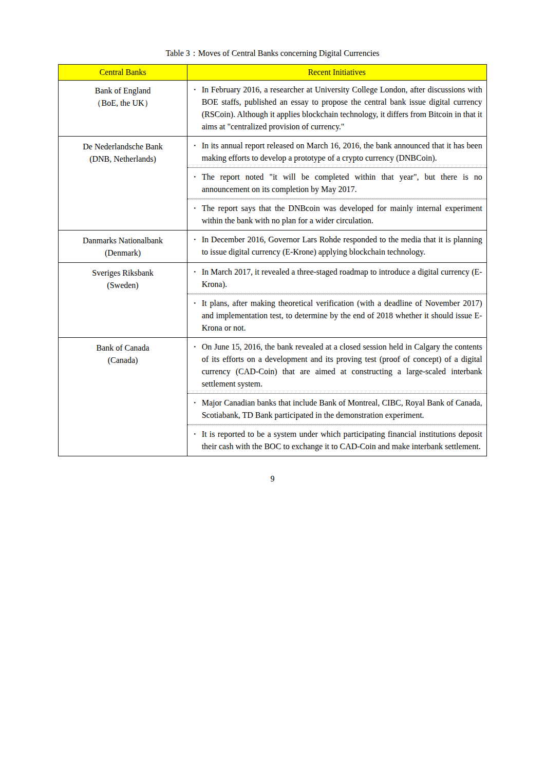Table 3：Moves of Central Banks concerning Digital Currencies
| Central Banks | Recent Initiatives |
| --- | --- |
| Bank of England （BoE, the UK） | In February 2016, a researcher at University College London, after discussions with BOE staffs, published an essay to propose the central bank issue digital currency (RSCoin). Although it applies blockchain technology, it differs from Bitcoin in that it aims at "centralized provision of currency." |
| De Nederlandsche Bank (DNB, Netherlands) | In its annual report released on March 16, 2016, the bank announced that it has been making efforts to develop a prototype of a crypto currency (DNBCoin). The report noted "it will be completed within that year", but there is no announcement on its completion by May 2017. The report says that the DNBcoin was developed for mainly internal experiment within the bank with no plan for a wider circulation. |
| Danmarks Nationalbank (Denmark) | In December 2016, Governor Lars Rohde responded to the media that it is planning to issue digital currency (E-Krone) applying blockchain technology. |
| Sveriges Riksbank (Sweden) | In March 2017, it revealed a three-staged roadmap to introduce a digital currency (E-Krona). It plans, after making theoretical verification (with a deadline of November 2017) and implementation test, to determine by the end of 2018 whether it should issue E-Krona or not. |
| Bank of Canada (Canada) | On June 15, 2016, the bank revealed at a closed session held in Calgary the contents of its efforts on a development and its proving test (proof of concept) of a digital currency (CAD-Coin) that are aimed at constructing a large-scaled interbank settlement system. Major Canadian banks that include Bank of Montreal, CIBC, Royal Bank of Canada, Scotiabank, TD Bank participated in the demonstration experiment. It is reported to be a system under which participating financial institutions deposit their cash with the BOC to exchange it to CAD-Coin and make interbank settlement. |
9